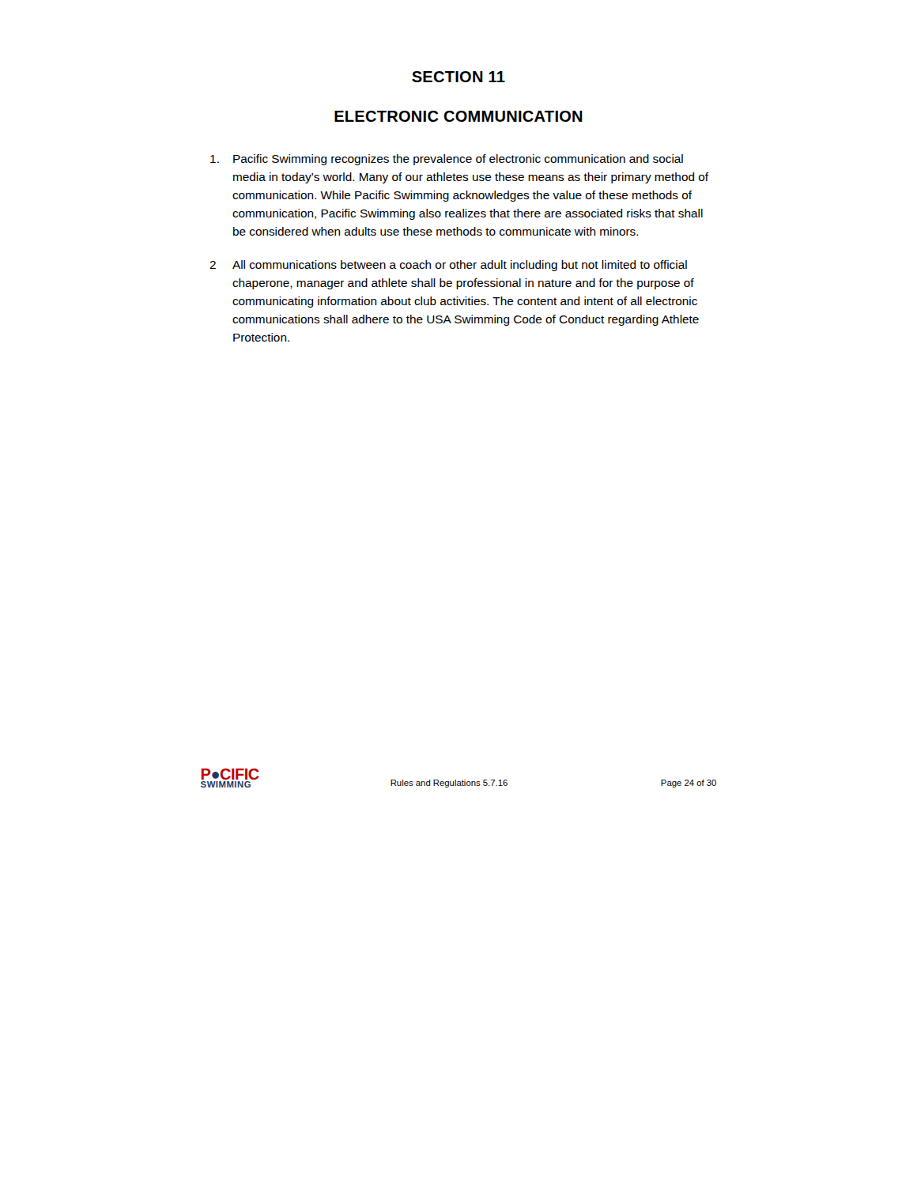SECTION 11
ELECTRONIC COMMUNICATION
1. Pacific Swimming recognizes the prevalence of electronic communication and social media in today’s world. Many of our athletes use these means as their primary method of communication. While Pacific Swimming acknowledges the value of these methods of communication, Pacific Swimming also realizes that there are associated risks that shall be considered when adults use these methods to communicate with minors.
2 All communications between a coach or other adult including but not limited to official chaperone, manager and athlete shall be professional in nature and for the purpose of communicating information about club activities. The content and intent of all electronic communications shall adhere to the USA Swimming Code of Conduct regarding Athlete Protection.
P●CIFIC
SWIMMING
Rules and Regulations 5.7.16
Page 24 of 30